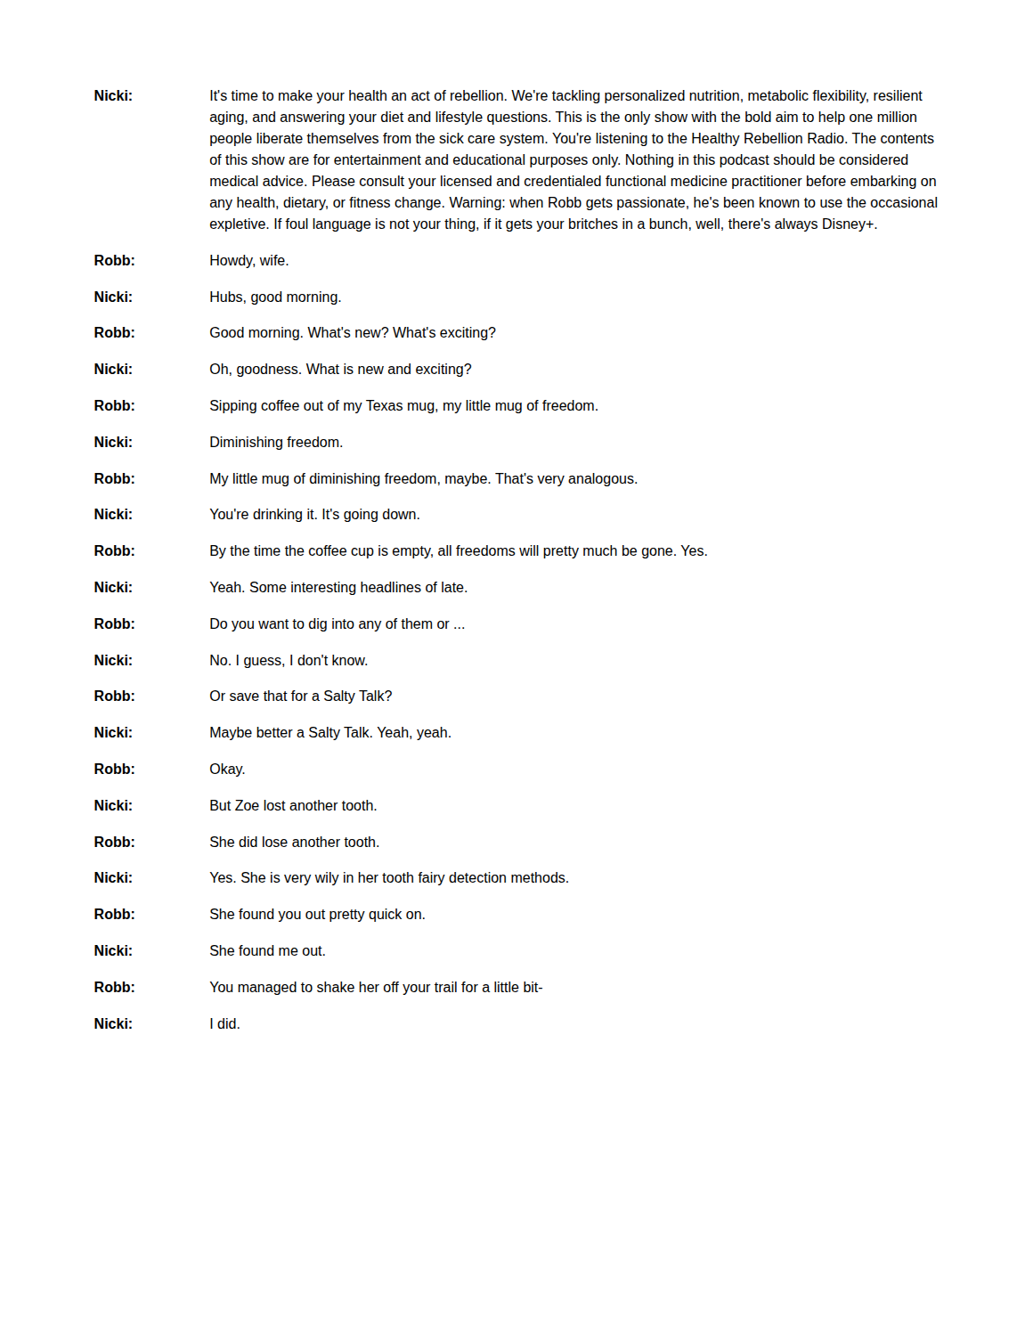| Nicki: | It's time to make your health an act of rebellion. We're tackling personalized nutrition, metabolic flexibility, resilient aging, and answering your diet and lifestyle questions. This is the only show with the bold aim to help one million people liberate themselves from the sick care system. You're listening to the Healthy Rebellion Radio. The contents of this show are for entertainment and educational purposes only. Nothing in this podcast should be considered medical advice. Please consult your licensed and credentialed functional medicine practitioner before embarking on any health, dietary, or fitness change. Warning: when Robb gets passionate, he's been known to use the occasional expletive. If foul language is not your thing, if it gets your britches in a bunch, well, there's always Disney+. |
| Robb: | Howdy, wife. |
| Nicki: | Hubs, good morning. |
| Robb: | Good morning. What's new? What's exciting? |
| Nicki: | Oh, goodness. What is new and exciting? |
| Robb: | Sipping coffee out of my Texas mug, my little mug of freedom. |
| Nicki: | Diminishing freedom. |
| Robb: | My little mug of diminishing freedom, maybe. That's very analogous. |
| Nicki: | You're drinking it. It's going down. |
| Robb: | By the time the coffee cup is empty, all freedoms will pretty much be gone. Yes. |
| Nicki: | Yeah. Some interesting headlines of late. |
| Robb: | Do you want to dig into any of them or ... |
| Nicki: | No. I guess, I don't know. |
| Robb: | Or save that for a Salty Talk? |
| Nicki: | Maybe better a Salty Talk. Yeah, yeah. |
| Robb: | Okay. |
| Nicki: | But Zoe lost another tooth. |
| Robb: | She did lose another tooth. |
| Nicki: | Yes. She is very wily in her tooth fairy detection methods. |
| Robb: | She found you out pretty quick on. |
| Nicki: | She found me out. |
| Robb: | You managed to shake her off your trail for a little bit- |
| Nicki: | I did. |